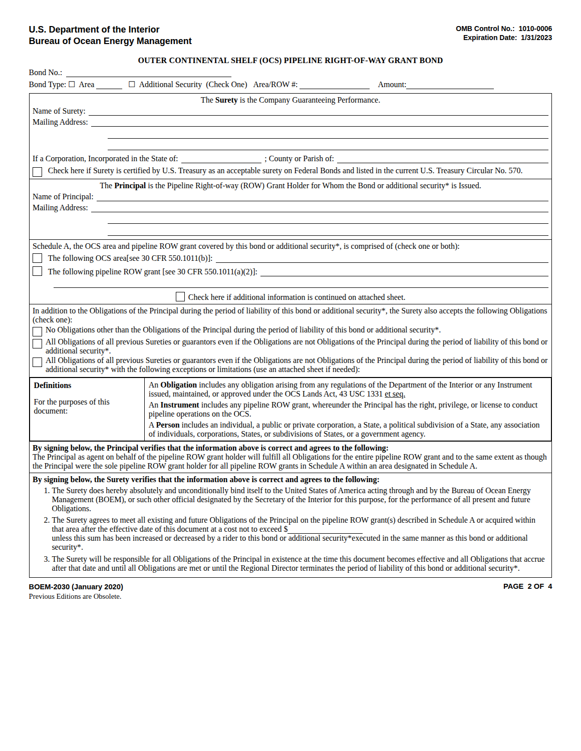U.S. Department of the Interior
Bureau of Ocean Energy Management
OMB Control No.: 1010-0006
Expiration Date: 1/31/2023
OUTER CONTINENTAL SHELF (OCS) PIPELINE RIGHT-OF-WAY GRANT BOND
Bond No.:
Bond Type: ☐ Area ☐ Additional Security (Check One) Area/ROW #: Amount:
| The Surety is the Company Guaranteeing Performance. Name of Surety: Mailing Address: If a Corporation, Incorporated in the State of: ; County or Parish of: Check here if Surety is certified by U.S. Treasury as an acceptable surety on Federal Bonds and listed in the current U.S. Treasury Circular No. 570. |
| The Principal is the Pipeline Right-of-way (ROW) Grant Holder for Whom the Bond or additional security* is Issued. Name of Principal: Mailing Address: |
| Schedule A, the OCS area and pipeline ROW grant covered by this bond or additional security*, is comprised of (check one or both): The following OCS area[see 30 CFR 550.1011(b)]: The following pipeline ROW grant [see 30 CFR 550.1011(a)(2)]: Check here if additional information is continued on attached sheet. |
| In addition to the Obligations of the Principal during the period of liability of this bond or additional security*, the Surety also accepts the following Obligations (check one): No Obligations other than the Obligations of the Principal during the period of liability of this bond or additional security*. All Obligations of all previous Sureties or guarantors even if the Obligations are not Obligations of the Principal during the period of liability of this bond or additional security*. All Obligations of all previous Sureties or guarantors even if the Obligations are not Obligations of the Principal during the period of liability of this bond or additional security* with the following exceptions or limitations (use an attached sheet if needed): |
| / Definitions For the purposes of this document: / An Obligation includes any obligation arising from any regulations of the Department of the Interior or any Instrument issued, maintained, or approved under the OCS Lands Act, 43 USC 1331 et seq. An Instrument includes any pipeline ROW grant, whereunder the Principal has the right, privilege, or license to conduct pipeline operations on the OCS. A Person includes an individual, a public or private corporation, a State, a political subdivision of a State, any association of individuals, corporations, States, or subdivisions of States, or a government agency. / |
| By signing below, the Principal verifies that the information above is correct and agrees to the following: The Principal as agent on behalf of the pipeline ROW grant holder will fulfill all Obligations for the entire pipeline ROW grant and to the same extent as though the Principal were the sole pipeline ROW grant holder for all pipeline ROW grants in Schedule A within an area designated in Schedule A. |
| By signing below, the Surety verifies that the information above is correct and agrees to the following: The Surety does hereby absolutely and unconditionally bind itself to the United States of America acting through and by the Bureau of Ocean Energy Management (BOEM), or such other official designated by the Secretary of the Interior for this purpose, for the performance of all present and future Obligations. The Surety agrees to meet all existing and future Obligations of the Principal on the pipeline ROW grant(s) described in Schedule A or acquired within that area after the effective date of this document at a cost not to exceed $ unless this sum has been increased or decreased by a rider to this bond or additional security*executed in the same manner as this bond or additional security*. The Surety will be responsible for all Obligations of the Principal in existence at the time this document becomes effective and all Obligations that accrue after that date and until all Obligations are met or until the Regional Director terminates the period of liability of this bond or additional security*. |
BOEM-2030 (January 2020)
Previous Editions are Obsolete.
PAGE 2 OF 4